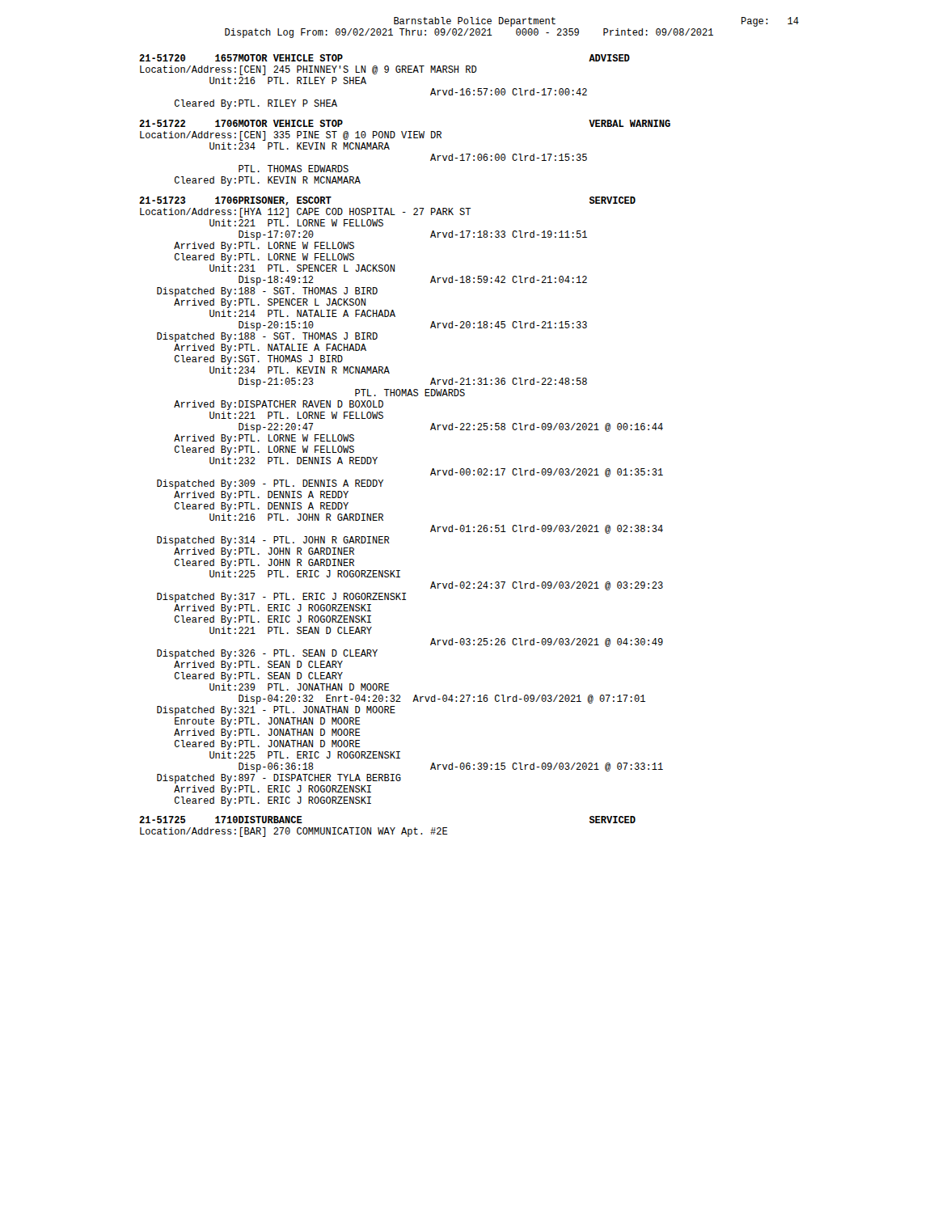Barnstable Police Department Page: 14
Dispatch Log From: 09/02/2021 Thru: 09/02/2021 0000 - 2359 Printed: 09/08/2021
| 21-51720 | 1657 | MOTOR VEHICLE STOP | ADVISED |
| Location/Address: | [CEN] 245 PHINNEY'S LN @ 9 GREAT MARSH RD |
| Unit: | 216 PTL. RILEY P SHEA |
| | Arvd-16:57:00 Clrd-17:00:42 |
| Cleared By: | PTL. RILEY P SHEA |
| 21-51722 | 1706 | MOTOR VEHICLE STOP | VERBAL WARNING |
| Location/Address: | [CEN] 335 PINE ST @ 10 POND VIEW DR |
| Unit: | 234 PTL. KEVIN R MCNAMARA |
| | Arvd-17:06:00 Clrd-17:15:35 |
| | PTL. THOMAS EDWARDS |
| Cleared By: | PTL. KEVIN R MCNAMARA |
| 21-51723 | 1706 | PRISONER, ESCORT | SERVICED |
| Location/Address: | [HYA 112] CAPE COD HOSPITAL - 27 PARK ST |
| Unit: | 221 PTL. LORNE W FELLOWS |
| | Disp-17:07:20 Arvd-17:18:33 Clrd-19:11:51 |
| Arrived By: | PTL. LORNE W FELLOWS |
| Cleared By: | PTL. LORNE W FELLOWS |
| Unit: | 231 PTL. SPENCER L JACKSON |
| | Disp-18:49:12 Arvd-18:59:42 Clrd-21:04:12 |
| Dispatched By: | 188 - SGT. THOMAS J BIRD |
| Arrived By: | PTL. SPENCER L JACKSON |
| Unit: | 214 PTL. NATALIE A FACHADA |
| | Disp-20:15:10 Arvd-20:18:45 Clrd-21:15:33 |
| Dispatched By: | 188 - SGT. THOMAS J BIRD |
| Arrived By: | PTL. NATALIE A FACHADA |
| Cleared By: | SGT. THOMAS J BIRD |
| Unit: | 234 PTL. KEVIN R MCNAMARA |
| | Disp-21:05:23 Arvd-21:31:36 Clrd-22:48:58 |
| | PTL. THOMAS EDWARDS |
| Arrived By: | DISPATCHER RAVEN D BOXOLD |
| Unit: | 221 PTL. LORNE W FELLOWS |
| | Disp-22:20:47 Arvd-22:25:58 Clrd-09/03/2021 @ 00:16:44 |
| Arrived By: | PTL. LORNE W FELLOWS |
| Cleared By: | PTL. LORNE W FELLOWS |
| Unit: | 232 PTL. DENNIS A REDDY |
| | Arvd-00:02:17 Clrd-09/03/2021 @ 01:35:31 |
| Dispatched By: | 309 - PTL. DENNIS A REDDY |
| Arrived By: | PTL. DENNIS A REDDY |
| Cleared By: | PTL. DENNIS A REDDY |
| Unit: | 216 PTL. JOHN R GARDINER |
| | Arvd-01:26:51 Clrd-09/03/2021 @ 02:38:34 |
| Dispatched By: | 314 - PTL. JOHN R GARDINER |
| Arrived By: | PTL. JOHN R GARDINER |
| Cleared By: | PTL. JOHN R GARDINER |
| Unit: | 225 PTL. ERIC J ROGORZENSKI |
| | Arvd-02:24:37 Clrd-09/03/2021 @ 03:29:23 |
| Dispatched By: | 317 - PTL. ERIC J ROGORZENSKI |
| Arrived By: | PTL. ERIC J ROGORZENSKI |
| Cleared By: | PTL. ERIC J ROGORZENSKI |
| Unit: | 221 PTL. SEAN D CLEARY |
| | Arvd-03:25:26 Clrd-09/03/2021 @ 04:30:49 |
| Dispatched By: | 326 - PTL. SEAN D CLEARY |
| Arrived By: | PTL. SEAN D CLEARY |
| Cleared By: | PTL. SEAN D CLEARY |
| Unit: | 239 PTL. JONATHAN D MOORE |
| | Disp-04:20:32 Enrt-04:20:32 Arvd-04:27:16 Clrd-09/03/2021 @ 07:17:01 |
| Dispatched By: | 321 - PTL. JONATHAN D MOORE |
| Enroute By: | PTL. JONATHAN D MOORE |
| Arrived By: | PTL. JONATHAN D MOORE |
| Cleared By: | PTL. JONATHAN D MOORE |
| Unit: | 225 PTL. ERIC J ROGORZENSKI |
| | Disp-06:36:18 Arvd-06:39:15 Clrd-09/03/2021 @ 07:33:11 |
| Dispatched By: | 897 - DISPATCHER TYLA BERBIG |
| Arrived By: | PTL. ERIC J ROGORZENSKI |
| Cleared By: | PTL. ERIC J ROGORZENSKI |
| 21-51725 | 1710 | DISTURBANCE | SERVICED |
| Location/Address: | [BAR] 270 COMMUNICATION WAY Apt. #2E |